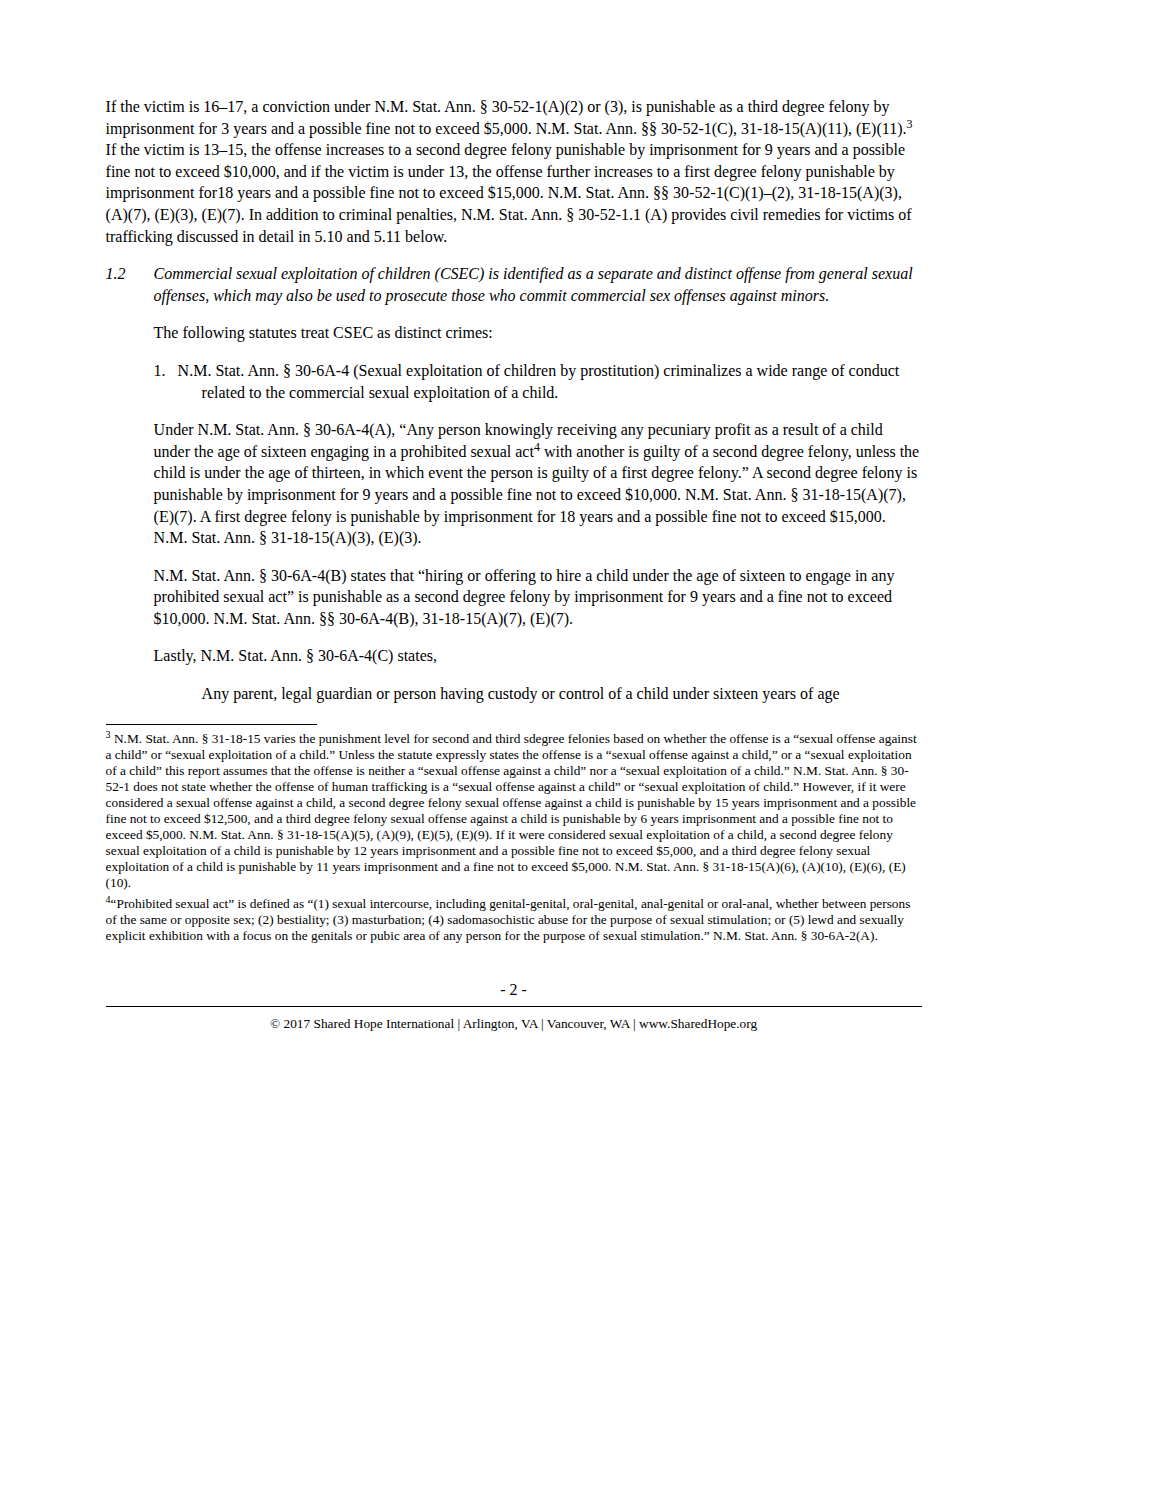If the victim is 16–17, a conviction under N.M. Stat. Ann. § 30-52-1(A)(2) or (3), is punishable as a third degree felony by imprisonment for 3 years and a possible fine not to exceed $5,000. N.M. Stat. Ann. §§ 30-52-1(C), 31-18-15(A)(11), (E)(11).3 If the victim is 13–15, the offense increases to a second degree felony punishable by imprisonment for 9 years and a possible fine not to exceed $10,000, and if the victim is under 13, the offense further increases to a first degree felony punishable by imprisonment for18 years and a possible fine not to exceed $15,000. N.M. Stat. Ann. §§ 30-52-1(C)(1)–(2), 31-18-15(A)(3), (A)(7), (E)(3), (E)(7). In addition to criminal penalties, N.M. Stat. Ann. § 30-52-1.1 (A) provides civil remedies for victims of trafficking discussed in detail in 5.10 and 5.11 below.
1.2
Commercial sexual exploitation of children (CSEC) is identified as a separate and distinct offense from general sexual offenses, which may also be used to prosecute those who commit commercial sex offenses against minors.
The following statutes treat CSEC as distinct crimes:
1. N.M. Stat. Ann. § 30-6A-4 (Sexual exploitation of children by prostitution) criminalizes a wide range of conduct related to the commercial sexual exploitation of a child.
Under N.M. Stat. Ann. § 30-6A-4(A), “Any person knowingly receiving any pecuniary profit as a result of a child under the age of sixteen engaging in a prohibited sexual act4 with another is guilty of a second degree felony, unless the child is under the age of thirteen, in which event the person is guilty of a first degree felony.” A second degree felony is punishable by imprisonment for 9 years and a possible fine not to exceed $10,000. N.M. Stat. Ann. § 31-18-15(A)(7), (E)(7). A first degree felony is punishable by imprisonment for 18 years and a possible fine not to exceed $15,000. N.M. Stat. Ann. § 31-18-15(A)(3), (E)(3).
N.M. Stat. Ann. § 30-6A-4(B) states that “hiring or offering to hire a child under the age of sixteen to engage in any prohibited sexual act” is punishable as a second degree felony by imprisonment for 9 years and a fine not to exceed $10,000. N.M. Stat. Ann. §§ 30-6A-4(B), 31-18-15(A)(7), (E)(7).
Lastly, N.M. Stat. Ann. § 30-6A-4(C) states,
Any parent, legal guardian or person having custody or control of a child under sixteen years of age
3 N.M. Stat. Ann. § 31-18-15 varies the punishment level for second and third sdegree felonies based on whether the offense is a “sexual offense against a child” or “sexual exploitation of a child.” Unless the statute expressly states the offense is a “sexual offense against a child,” or a “sexual exploitation of a child” this report assumes that the offense is neither a “sexual offense against a child” nor a “sexual exploitation of a child.” N.M. Stat. Ann. § 30-52-1 does not state whether the offense of human trafficking is a “sexual offense against a child” or “sexual exploitation of child.” However, if it were considered a sexual offense against a child, a second degree felony sexual offense against a child is punishable by 15 years imprisonment and a possible fine not to exceed $12,500, and a third degree felony sexual offense against a child is punishable by 6 years imprisonment and a possible fine not to exceed $5,000. N.M. Stat. Ann. § 31-18-15(A)(5), (A)(9), (E)(5), (E)(9). If it were considered sexual exploitation of a child, a second degree felony sexual exploitation of a child is punishable by 12 years imprisonment and a possible fine not to exceed $5,000, and a third degree felony sexual exploitation of a child is punishable by 11 years imprisonment and a fine not to exceed $5,000. N.M. Stat. Ann. § 31-18-15(A)(6), (A)(10), (E)(6), (E)(10).
4“Prohibited sexual act” is defined as “(1) sexual intercourse, including genital-genital, oral-genital, anal-genital or oral-anal, whether between persons of the same or opposite sex; (2) bestiality; (3) masturbation; (4) sadomasochistic abuse for the purpose of sexual stimulation; or (5) lewd and sexually explicit exhibition with a focus on the genitals or pubic area of any person for the purpose of sexual stimulation.” N.M. Stat. Ann. § 30-6A-2(A).
- 2 -
© 2017 Shared Hope International | Arlington, VA | Vancouver, WA | www.SharedHope.org